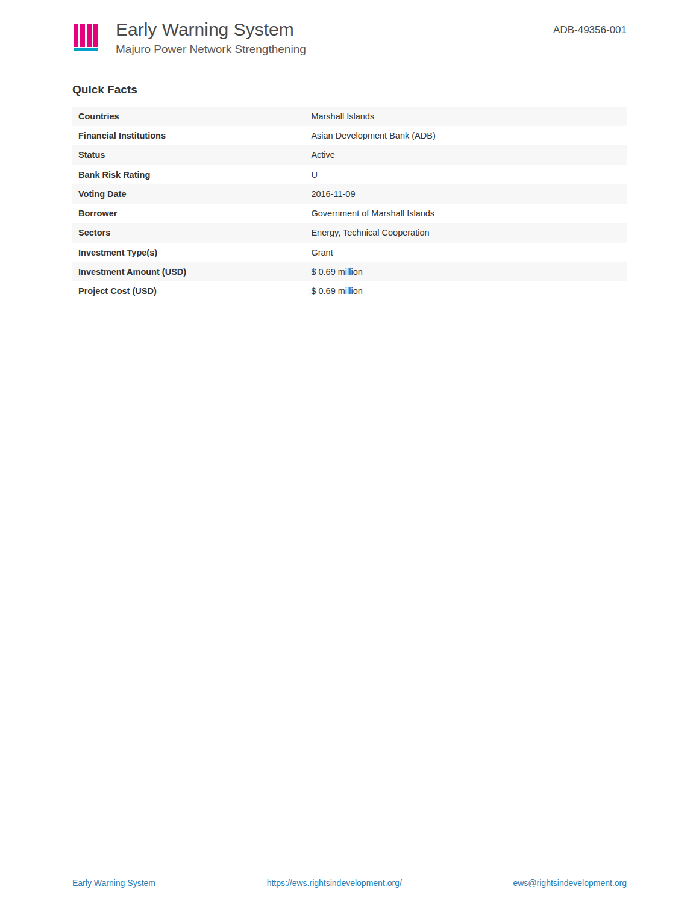Early Warning System
Majuro Power Network Strengthening
ADB-49356-001
Quick Facts
| Countries | Marshall Islands |
| Financial Institutions | Asian Development Bank (ADB) |
| Status | Active |
| Bank Risk Rating | U |
| Voting Date | 2016-11-09 |
| Borrower | Government of Marshall Islands |
| Sectors | Energy, Technical Cooperation |
| Investment Type(s) | Grant |
| Investment Amount (USD) | $ 0.69 million |
| Project Cost (USD) | $ 0.69 million |
Early Warning System
https://ews.rightsindevelopment.org/
ews@rightsindevelopment.org